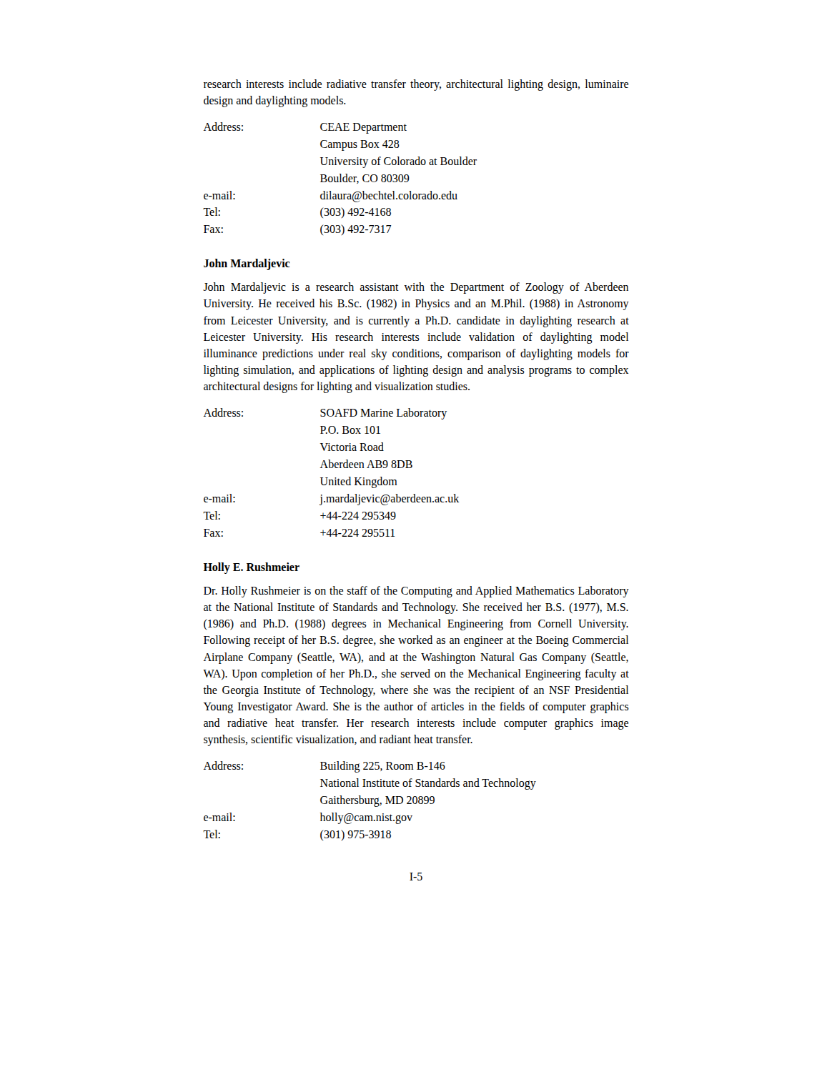research interests include radiative transfer theory, architectural lighting design, luminaire design and daylighting models.
| Address: | CEAE Department |
| | Campus Box 428 |
| | University of Colorado at Boulder |
| | Boulder, CO 80309 |
| e-mail: | dilaura@bechtel.colorado.edu |
| Tel: | (303) 492-4168 |
| Fax: | (303) 492-7317 |
John Mardaljevic
John Mardaljevic is a research assistant with the Department of Zoology of Aberdeen University. He received his B.Sc. (1982) in Physics and an M.Phil. (1988) in Astronomy from Leicester University, and is currently a Ph.D. candidate in daylighting research at Leicester University. His research interests include validation of daylighting model illuminance predictions under real sky conditions, comparison of daylighting models for lighting simulation, and applications of lighting design and analysis programs to complex architectural designs for lighting and visualization studies.
| Address: | SOAFD Marine Laboratory |
| | P.O. Box 101 |
| | Victoria Road |
| | Aberdeen AB9 8DB |
| | United Kingdom |
| e-mail: | j.mardaljevic@aberdeen.ac.uk |
| Tel: | +44-224 295349 |
| Fax: | +44-224 295511 |
Holly E. Rushmeier
Dr. Holly Rushmeier is on the staff of the Computing and Applied Mathematics Laboratory at the National Institute of Standards and Technology. She received her B.S. (1977), M.S. (1986) and Ph.D. (1988) degrees in Mechanical Engineering from Cornell University. Following receipt of her B.S. degree, she worked as an engineer at the Boeing Commercial Airplane Company (Seattle, WA), and at the Washington Natural Gas Company (Seattle, WA). Upon completion of her Ph.D., she served on the Mechanical Engineering faculty at the Georgia Institute of Technology, where she was the recipient of an NSF Presidential Young Investigator Award. She is the author of articles in the fields of computer graphics and radiative heat transfer. Her research interests include computer graphics image synthesis, scientific visualization, and radiant heat transfer.
| Address: | Building 225, Room B-146 |
| | National Institute of Standards and Technology |
| | Gaithersburg, MD 20899 |
| e-mail: | holly@cam.nist.gov |
| Tel: | (301) 975-3918 |
I-5